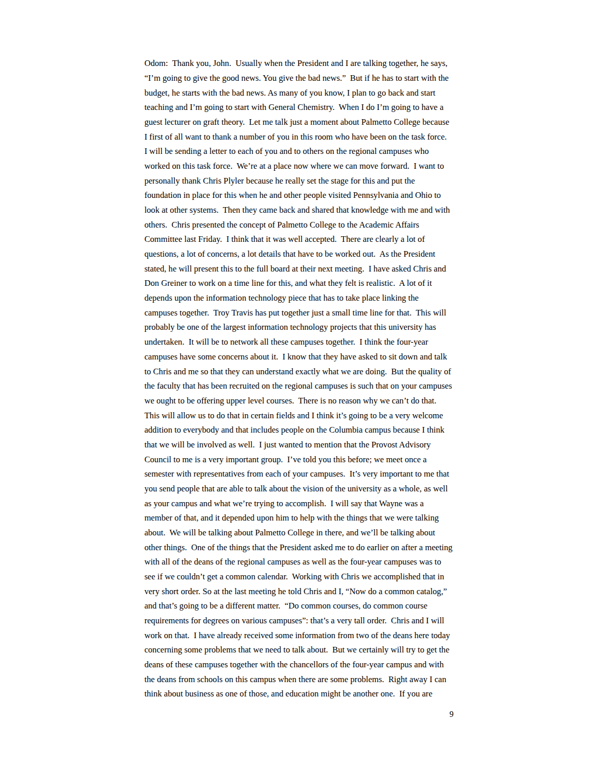Odom: Thank you, John. Usually when the President and I are talking together, he says, “I’m going to give the good news. You give the bad news.” But if he has to start with the budget, he starts with the bad news. As many of you know, I plan to go back and start teaching and I’m going to start with General Chemistry. When I do I’m going to have a guest lecturer on graft theory. Let me talk just a moment about Palmetto College because I first of all want to thank a number of you in this room who have been on the task force. I will be sending a letter to each of you and to others on the regional campuses who worked on this task force. We’re at a place now where we can move forward. I want to personally thank Chris Plyler because he really set the stage for this and put the foundation in place for this when he and other people visited Pennsylvania and Ohio to look at other systems. Then they came back and shared that knowledge with me and with others. Chris presented the concept of Palmetto College to the Academic Affairs Committee last Friday. I think that it was well accepted. There are clearly a lot of questions, a lot of concerns, a lot details that have to be worked out. As the President stated, he will present this to the full board at their next meeting. I have asked Chris and Don Greiner to work on a time line for this, and what they felt is realistic. A lot of it depends upon the information technology piece that has to take place linking the campuses together. Troy Travis has put together just a small time line for that. This will probably be one of the largest information technology projects that this university has undertaken. It will be to network all these campuses together. I think the four-year campuses have some concerns about it. I know that they have asked to sit down and talk to Chris and me so that they can understand exactly what we are doing. But the quality of the faculty that has been recruited on the regional campuses is such that on your campuses we ought to be offering upper level courses. There is no reason why we can’t do that. This will allow us to do that in certain fields and I think it’s going to be a very welcome addition to everybody and that includes people on the Columbia campus because I think that we will be involved as well. I just wanted to mention that the Provost Advisory Council to me is a very important group. I’ve told you this before; we meet once a semester with representatives from each of your campuses. It’s very important to me that you send people that are able to talk about the vision of the university as a whole, as well as your campus and what we’re trying to accomplish. I will say that Wayne was a member of that, and it depended upon him to help with the things that we were talking about. We will be talking about Palmetto College in there, and we’ll be talking about other things. One of the things that the President asked me to do earlier on after a meeting with all of the deans of the regional campuses as well as the four-year campuses was to see if we couldn’t get a common calendar. Working with Chris we accomplished that in very short order. So at the last meeting he told Chris and I, “Now do a common catalog,” and that’s going to be a different matter. “Do common courses, do common course requirements for degrees on various campuses”: that’s a very tall order. Chris and I will work on that. I have already received some information from two of the deans here today concerning some problems that we need to talk about. But we certainly will try to get the deans of these campuses together with the chancellors of the four-year campus and with the deans from schools on this campus when there are some problems. Right away I can think about business as one of those, and education might be another one. If you are
9